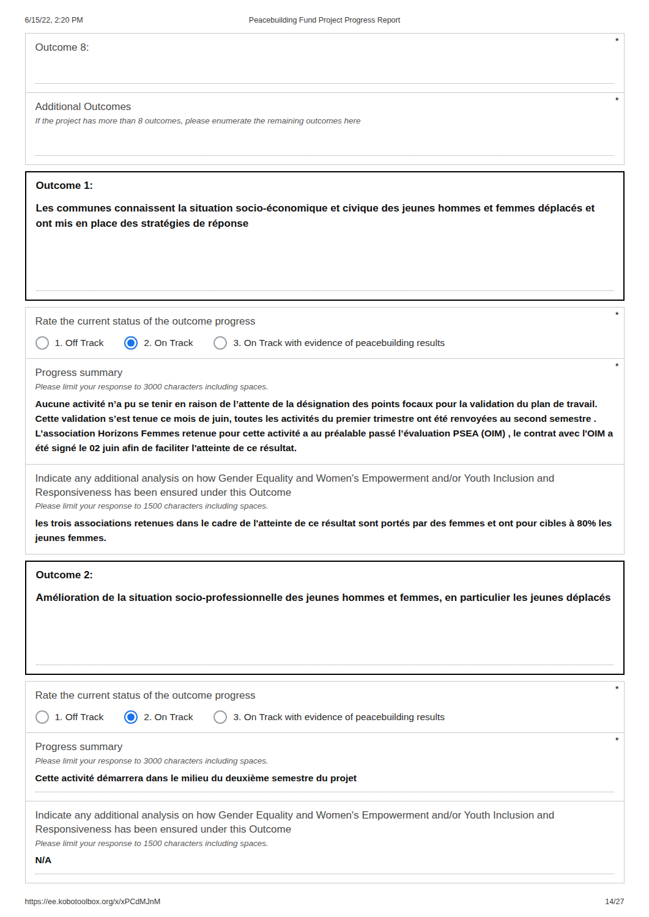6/15/22, 2:20 PM
Peacebuilding Fund Project Progress Report
*
Outcome 8:
*
Additional Outcomes
If the project has more than 8 outcomes, please enumerate the remaining outcomes here
Outcome 1:
Les communes connaissent la situation socio-économique et civique des jeunes hommes et femmes déplacés et ont mis en place des stratégies de réponse
*
Rate the current status of the outcome progress
1. Off Track
2. On Track
3. On Track with evidence of peacebuilding results
*
Progress summary
Please limit your response to 3000 characters including spaces.
Aucune activité n’a pu se tenir en raison de l’attente de la désignation des points focaux pour la validation du plan de travail. Cette validation s’est tenue ce mois de juin, toutes les activités du premier trimestre ont été renvoyées au second semestre . L’association Horizons Femmes retenue pour cette activité a au préalable passé l’évaluation PSEA (OIM) , le contrat avec l'OIM a été signé le 02 juin afin de faciliter l'atteinte de ce résultat.
Indicate any additional analysis on how Gender Equality and Women's Empowerment and/or Youth Inclusion and Responsiveness has been ensured under this Outcome
Please limit your response to 1500 characters including spaces.
les trois associations retenues dans le cadre de l'atteinte de ce résultat sont portés par des femmes et ont pour cibles à 80% les jeunes femmes.
Outcome 2:
Amélioration de la situation socio-professionnelle des jeunes hommes et femmes, en particulier les jeunes déplacés
*
Rate the current status of the outcome progress
1. Off Track
2. On Track
3. On Track with evidence of peacebuilding results
*
Progress summary
Please limit your response to 3000 characters including spaces.
Cette activité démarrera dans le milieu du deuxième semestre du projet
Indicate any additional analysis on how Gender Equality and Women's Empowerment and/or Youth Inclusion and Responsiveness has been ensured under this Outcome
Please limit your response to 1500 characters including spaces.
N/A
https://ee.kobotoolbox.org/x/xPCdMJnM 14/27